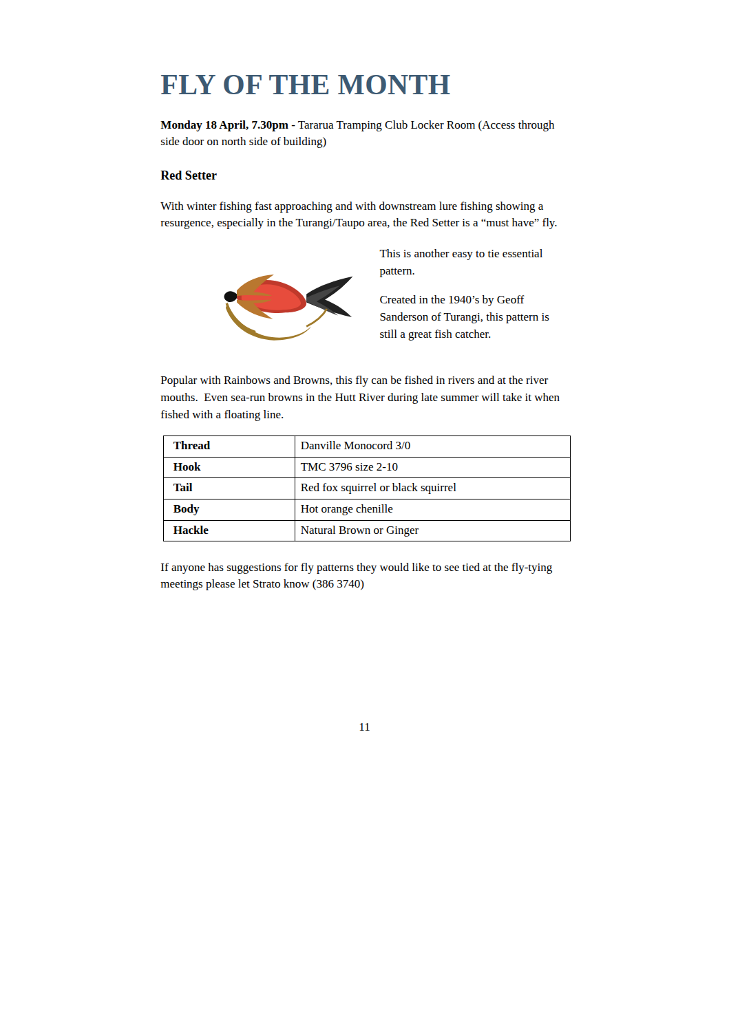FLY OF THE MONTH
Monday 18 April, 7.30pm - Tararua Tramping Club Locker Room (Access through side door on north side of building)
Red Setter
With winter fishing fast approaching and with downstream lure fishing showing a resurgence, especially in the Turangi/Taupo area, the Red Setter is a “must have” fly.
This is another easy to tie essential pattern.
Created in the 1940’s by Geoff Sanderson of Turangi, this pattern is still a great fish catcher.
Popular with Rainbows and Browns, this fly can be fished in rivers and at the river mouths. Even sea-run browns in the Hutt River during late summer will take it when fished with a floating line.
| Thread | Danville Monocord 3/0 |
| Hook | TMC 3796 size 2-10 |
| Tail | Red fox squirrel or black squirrel |
| Body | Hot orange chenille |
| Hackle | Natural Brown or Ginger |
If anyone has suggestions for fly patterns they would like to see tied at the fly-tying meetings please let Strato know (386 3740)
11